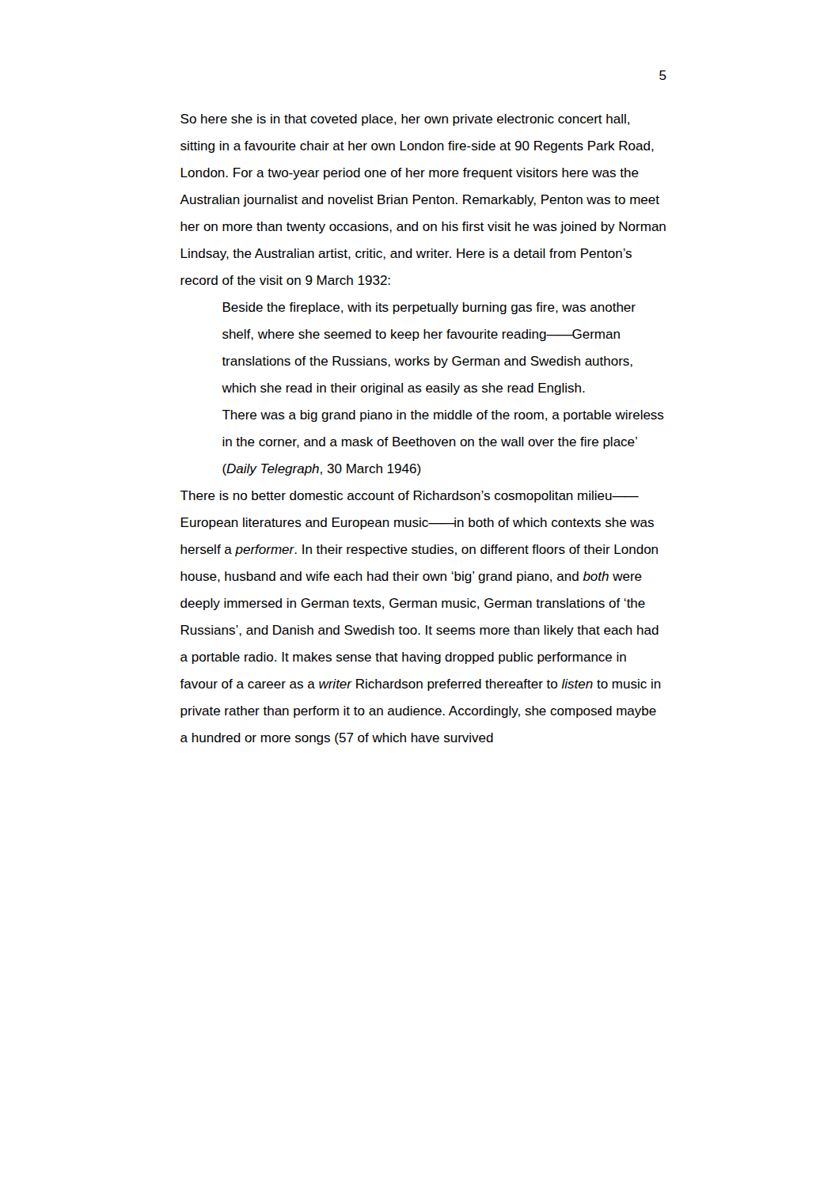5
So here she is in that coveted place, her own private electronic concert hall, sitting in a favourite chair at her own London fire-side at 90 Regents Park Road, London. For a two-year period one of her more frequent visitors here was the Australian journalist and novelist Brian Penton. Remarkably, Penton was to meet her on more than twenty occasions, and on his first visit he was joined by Norman Lindsay, the Australian artist, critic, and writer. Here is a detail from Penton’s record of the visit on 9 March 1932:
Beside the fireplace, with its perpetually burning gas fire, was another shelf, where she seemed to keep her favourite reading——German translations of the Russians, works by German and Swedish authors, which she read in their original as easily as she read English.
There was a big grand piano in the middle of the room, a portable wireless in the corner, and a mask of Beethoven on the wall over the fire place’ (Daily Telegraph, 30 March 1946)
There is no better domestic account of Richardson’s cosmopolitan milieu——European literatures and European music——in both of which contexts she was herself a performer. In their respective studies, on different floors of their London house, husband and wife each had their own ‘big’ grand piano, and both were deeply immersed in German texts, German music, German translations of ‘the Russians’, and Danish and Swedish too. It seems more than likely that each had a portable radio. It makes sense that having dropped public performance in favour of a career as a writer Richardson preferred thereafter to listen to music in private rather than perform it to an audience. Accordingly, she composed maybe a hundred or more songs (57 of which have survived